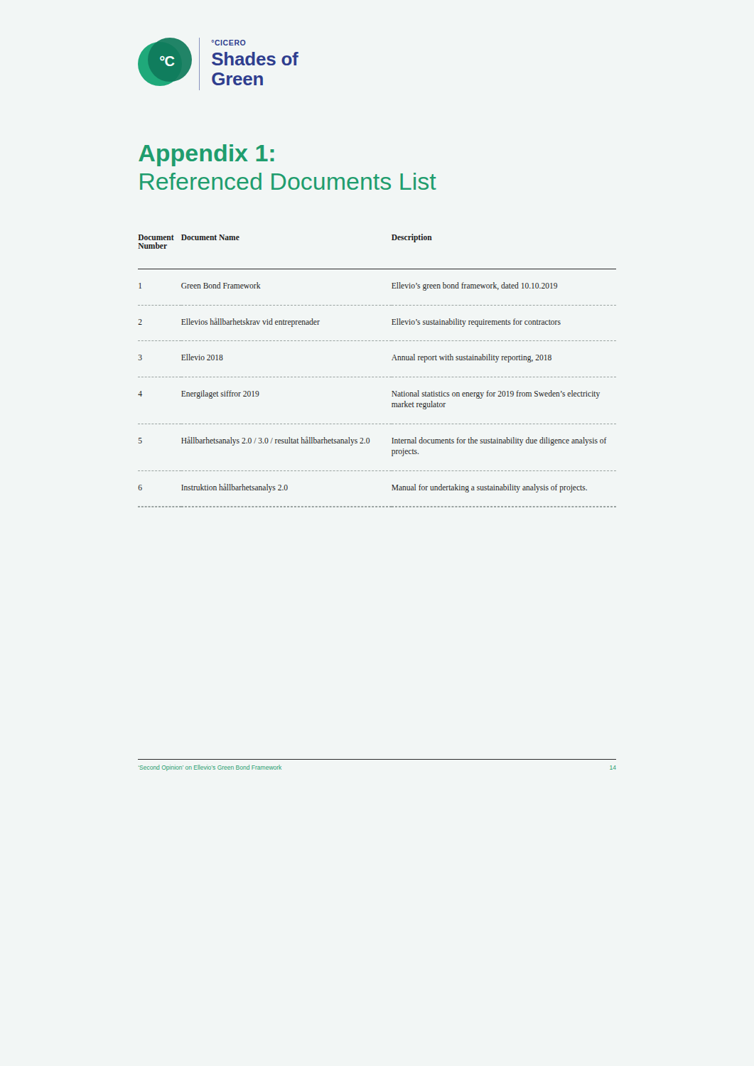°C
°CICERO
Shades of
Green
Appendix 1:
Referenced Documents List
| Document Number | Document Name | Description |
| --- | --- | --- |
| 1 | Green Bond Framework | Ellevio’s green bond framework, dated 10.10.2019 |
| 2 | Ellevios hållbarhetskrav vid entreprenader | Ellevio’s sustainability requirements for contractors |
| 3 | Ellevio 2018 | Annual report with sustainability reporting, 2018 |
| 4 | Energilaget siffror 2019 | National statistics on energy for 2019 from Sweden’s electricity market regulator |
| 5 | Hållbarhetsanalys 2.0 / 3.0 / resultat hållbarhetsanalys 2.0 | Internal documents for the sustainability due diligence analysis of projects. |
| 6 | Instruktion hållbarhetsanalys 2.0 | Manual for undertaking a sustainability analysis of projects. |
‘Second Opinion’ on Ellevio’s Green Bond Framework
14